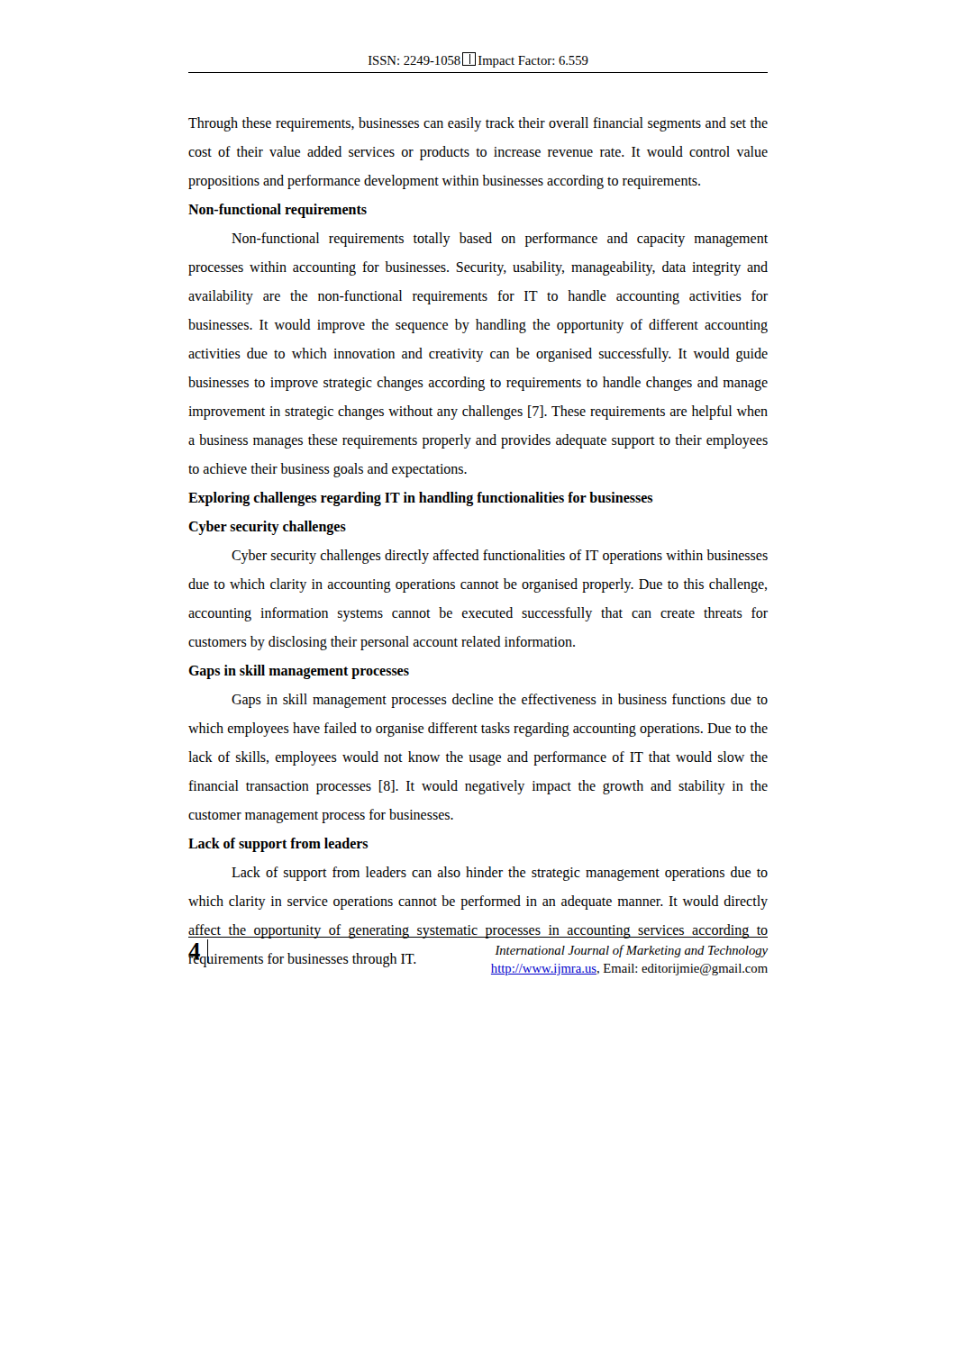ISSN: 2249-1058 Impact Factor: 6.559
Through these requirements, businesses can easily track their overall financial segments and set the cost of their value added services or products to increase revenue rate. It would control value propositions and performance development within businesses according to requirements.
Non-functional requirements
Non-functional requirements totally based on performance and capacity management processes within accounting for businesses. Security, usability, manageability, data integrity and availability are the non-functional requirements for IT to handle accounting activities for businesses. It would improve the sequence by handling the opportunity of different accounting activities due to which innovation and creativity can be organised successfully. It would guide businesses to improve strategic changes according to requirements to handle changes and manage improvement in strategic changes without any challenges [7]. These requirements are helpful when a business manages these requirements properly and provides adequate support to their employees to achieve their business goals and expectations.
Exploring challenges regarding IT in handling functionalities for businesses
Cyber security challenges
Cyber security challenges directly affected functionalities of IT operations within businesses due to which clarity in accounting operations cannot be organised properly. Due to this challenge, accounting information systems cannot be executed successfully that can create threats for customers by disclosing their personal account related information.
Gaps in skill management processes
Gaps in skill management processes decline the effectiveness in business functions due to which employees have failed to organise different tasks regarding accounting operations. Due to the lack of skills, employees would not know the usage and performance of IT that would slow the financial transaction processes [8]. It would negatively impact the growth and stability in the customer management process for businesses.
Lack of support from leaders
Lack of support from leaders can also hinder the strategic management operations due to which clarity in service operations cannot be performed in an adequate manner. It would directly affect the opportunity of generating systematic processes in accounting services according to requirements for businesses through IT.
4
International Journal of Marketing and Technology
http://www.ijmra.us, Email: editorijmie@gmail.com